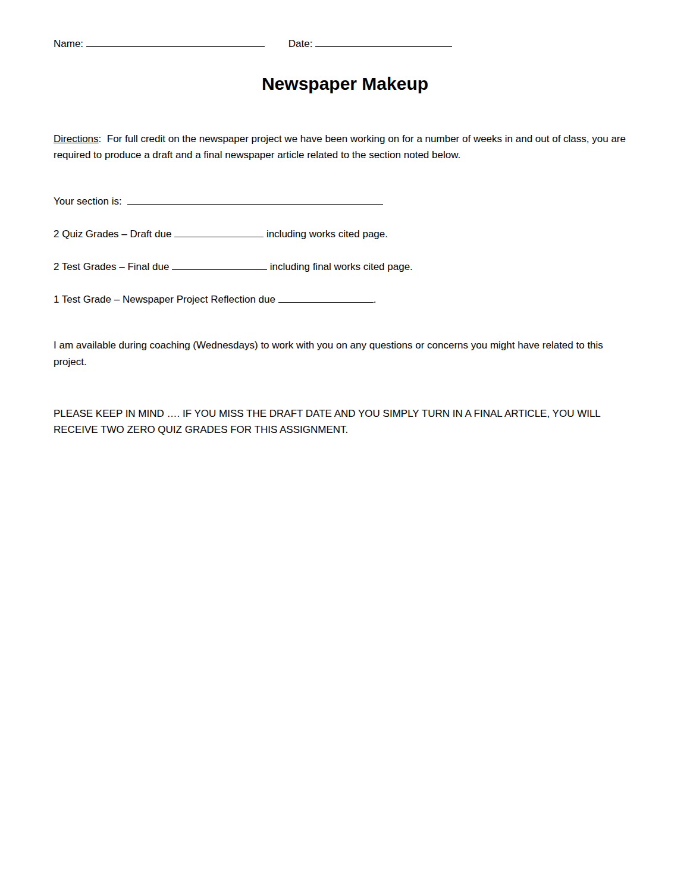Name: Date:
Newspaper Makeup
Directions: For full credit on the newspaper project we have been working on for a number of weeks in and out of class, you are required to produce a draft and a final newspaper article related to the section noted below.
Your section is:
2 Quiz Grades – Draft due including works cited page.
2 Test Grades – Final due including final works cited page.
1 Test Grade – Newspaper Project Reflection due .
I am available during coaching (Wednesdays) to work with you on any questions or concerns you might have related to this project.
Please keep in mind …. If you miss the draft date and you simply turn in a final article, you will receive two zero quiz grades for this assignment.